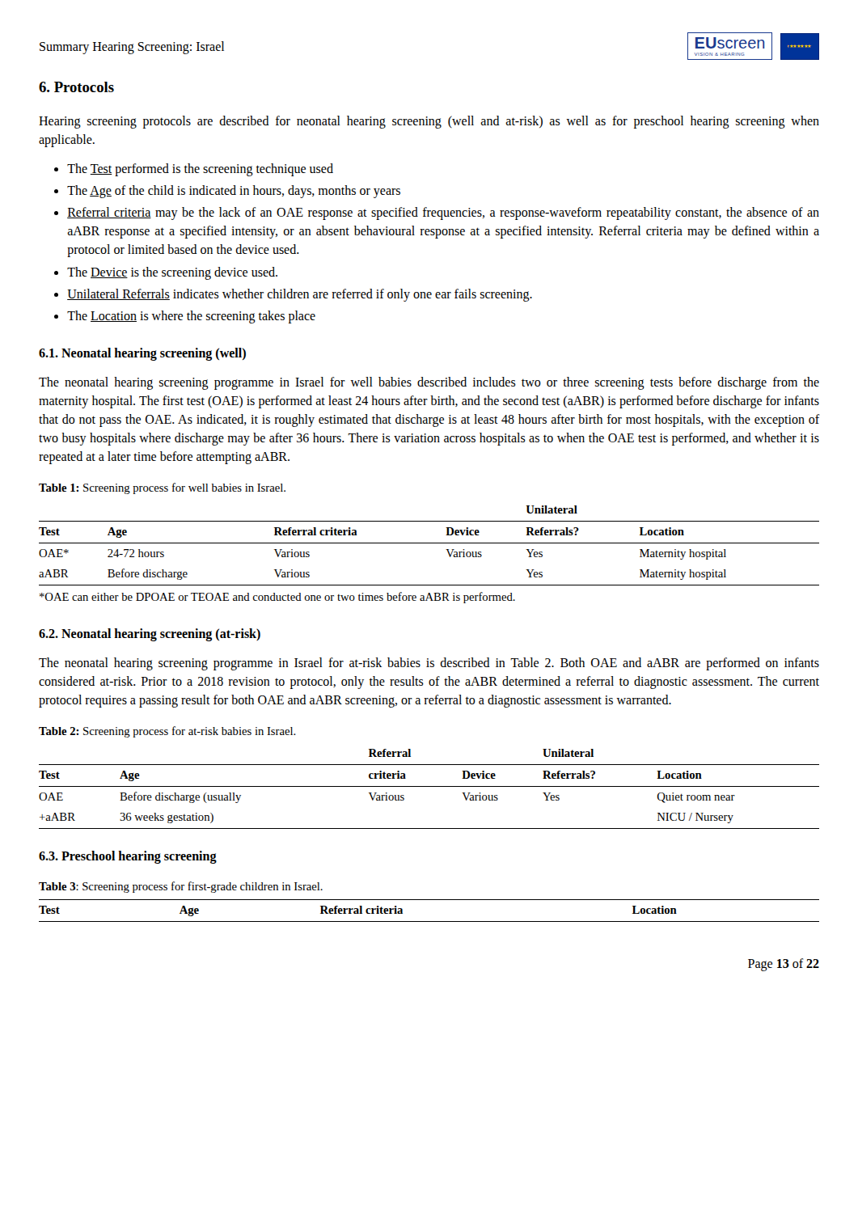Summary Hearing Screening: Israel
EU screen VISION & HEARING
6. Protocols
Hearing screening protocols are described for neonatal hearing screening (well and at-risk) as well as for preschool hearing screening when applicable.
The Test performed is the screening technique used
The Age of the child is indicated in hours, days, months or years
Referral criteria may be the lack of an OAE response at specified frequencies, a response-waveform repeatability constant, the absence of an aABR response at a specified intensity, or an absent behavioural response at a specified intensity. Referral criteria may be defined within a protocol or limited based on the device used.
The Device is the screening device used.
Unilateral Referrals indicates whether children are referred if only one ear fails screening.
The Location is where the screening takes place
6.1. Neonatal hearing screening (well)
The neonatal hearing screening programme in Israel for well babies described includes two or three screening tests before discharge from the maternity hospital. The first test (OAE) is performed at least 24 hours after birth, and the second test (aABR) is performed before discharge for infants that do not pass the OAE. As indicated, it is roughly estimated that discharge is at least 48 hours after birth for most hospitals, with the exception of two busy hospitals where discharge may be after 36 hours. There is variation across hospitals as to when the OAE test is performed, and whether it is repeated at a later time before attempting aABR.
Table 1: Screening process for well babies in Israel.
| | | | | Unilateral | |
| --- | --- | --- | --- | --- | --- |
| Test | Age | Referral criteria | Device | Referrals? | Location |
| OAE* | 24-72 hours | Various | Various | Yes | Maternity hospital |
| aABR | Before discharge | Various | | Yes | Maternity hospital |
*OAE can either be DPOAE or TEOAE and conducted one or two times before aABR is performed.
6.2. Neonatal hearing screening (at-risk)
The neonatal hearing screening programme in Israel for at-risk babies is described in Table 2. Both OAE and aABR are performed on infants considered at-risk. Prior to a 2018 revision to protocol, only the results of the aABR determined a referral to diagnostic assessment. The current protocol requires a passing result for both OAE and aABR screening, or a referral to a diagnostic assessment is warranted.
Table 2: Screening process for at-risk babies in Israel.
| | | Referral | | Unilateral | |
| --- | --- | --- | --- | --- | --- |
| Test | Age | criteria | Device | Referrals? | Location |
| OAE | Before discharge (usually | Various | Various | Yes | Quiet room near |
| +aABR | 36 weeks gestation) | | | | NICU / Nursery |
6.3. Preschool hearing screening
Table 3: Screening process for first-grade children in Israel.
| Test | Age | Referral criteria | Location |
| --- | --- | --- | --- |
Page 13 of 22